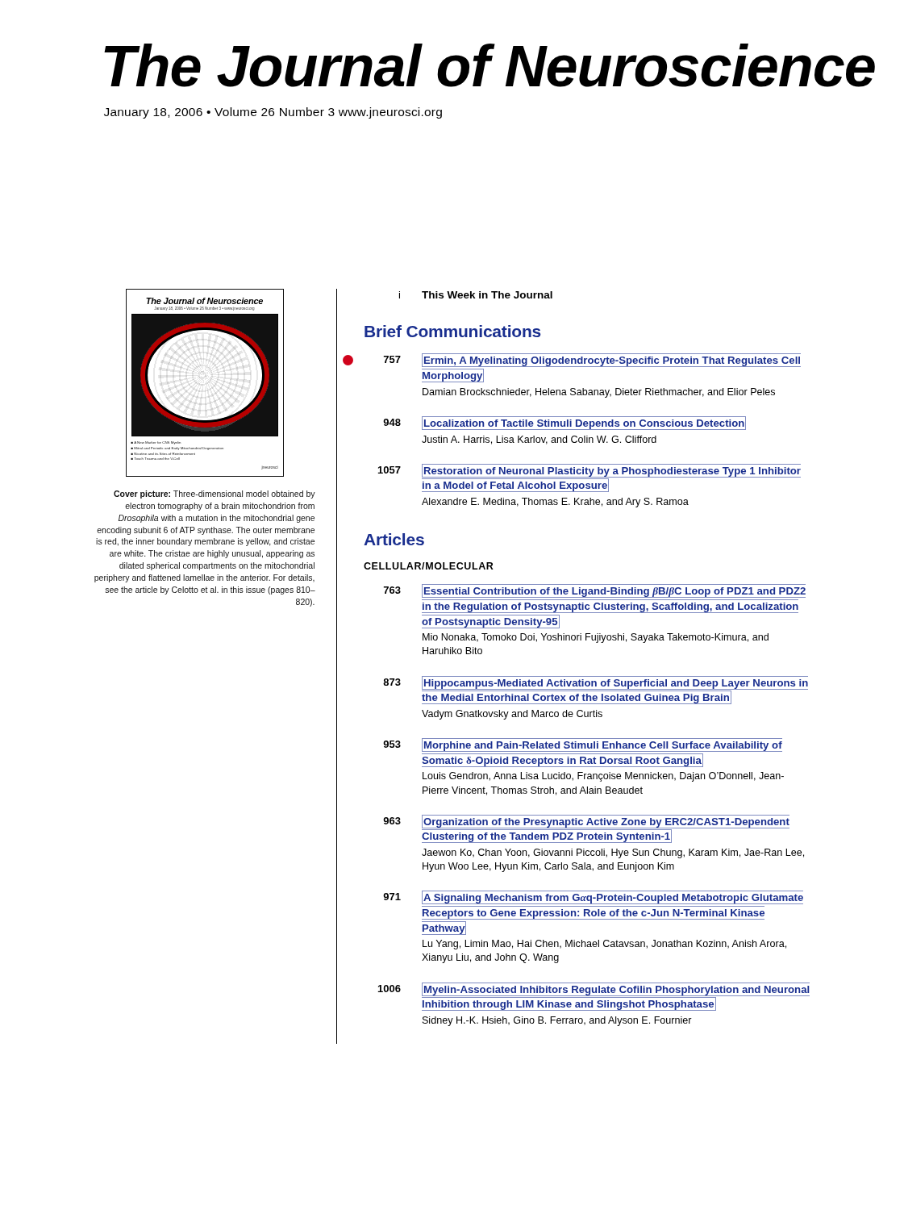The Journal of Neuroscience
January 18, 2006 • Volume 26 Number 3 www.jneurosci.org
The Journal of Neuroscience
January 18, 2006 • Volume 26 Number 3 • www.jneurosci.org
■ A New Marker for CNS Myelin ■ Mitral and Periodic and Early Mitochondrial Degeneration ■ Nicotine and its Sites of Reinforcement ■ Touch Trauma and the V-Cell
jneurosci
Cover picture: Three-dimensional model obtained by electron tomography of a brain mitochondrion from Drosophila with a mutation in the mitochondrial gene encoding subunit 6 of ATP synthase. The outer membrane is red, the inner boundary membrane is yellow, and cristae are white. The cristae are highly unusual, appearing as dilated spherical compartments on the mitochondrial periphery and flattened lamellae in the anterior. For details, see the article by Celotto et al. in this issue (pages 810–820).
i
This Week in The Journal
Brief Communications
757
Ermin, A Myelinating Oligodendrocyte-Specific Protein That Regulates Cell Morphology
Damian Brockschnieder, Helena Sabanay, Dieter Riethmacher, and Elior Peles
948
Localization of Tactile Stimuli Depends on Conscious Detection
Justin A. Harris, Lisa Karlov, and Colin W. G. Clifford
1057
Restoration of Neuronal Plasticity by a Phosphodiesterase Type 1 Inhibitor in a Model of Fetal Alcohol Exposure
Alexandre E. Medina, Thomas E. Krahe, and Ary S. Ramoa
Articles
CELLULAR/MOLECULAR
763
Essential Contribution of the Ligand-Binding β B/β C Loop of PDZ1 and PDZ2 in the Regulation of Postsynaptic Clustering, Scaffolding, and Localization of Postsynaptic Density-95
Mio Nonaka, Tomoko Doi, Yoshinori Fujiyoshi, Sayaka Takemoto-Kimura, and Haruhiko Bito
873
Hippocampus-Mediated Activation of Superficial and Deep Layer Neurons in the Medial Entorhinal Cortex of the Isolated Guinea Pig Brain
Vadym Gnatkovsky and Marco de Curtis
953
Morphine and Pain-Related Stimuli Enhance Cell Surface Availability of Somatic δ-Opioid Receptors in Rat Dorsal Root Ganglia
Louis Gendron, Anna Lisa Lucido, Françoise Mennicken, Dajan O’Donnell, Jean-Pierre Vincent, Thomas Stroh, and Alain Beaudet
963
Organization of the Presynaptic Active Zone by ERC2/CAST1-Dependent Clustering of the Tandem PDZ Protein Syntenin-1
Jaewon Ko, Chan Yoon, Giovanni Piccoli, Hye Sun Chung, Karam Kim, Jae-Ran Lee, Hyun Woo Lee, Hyun Kim, Carlo Sala, and Eunjoon Kim
971
A Signaling Mechanism from Gαq-Protein-Coupled Metabotropic Glutamate Receptors to Gene Expression: Role of the c-Jun N-Terminal Kinase Pathway
Lu Yang, Limin Mao, Hai Chen, Michael Catavsan, Jonathan Kozinn, Anish Arora, Xianyu Liu, and John Q. Wang
1006
Myelin-Associated Inhibitors Regulate Cofilin Phosphorylation and Neuronal Inhibition through LIM Kinase and Slingshot Phosphatase
Sidney H.-K. Hsieh, Gino B. Ferraro, and Alyson E. Fournier